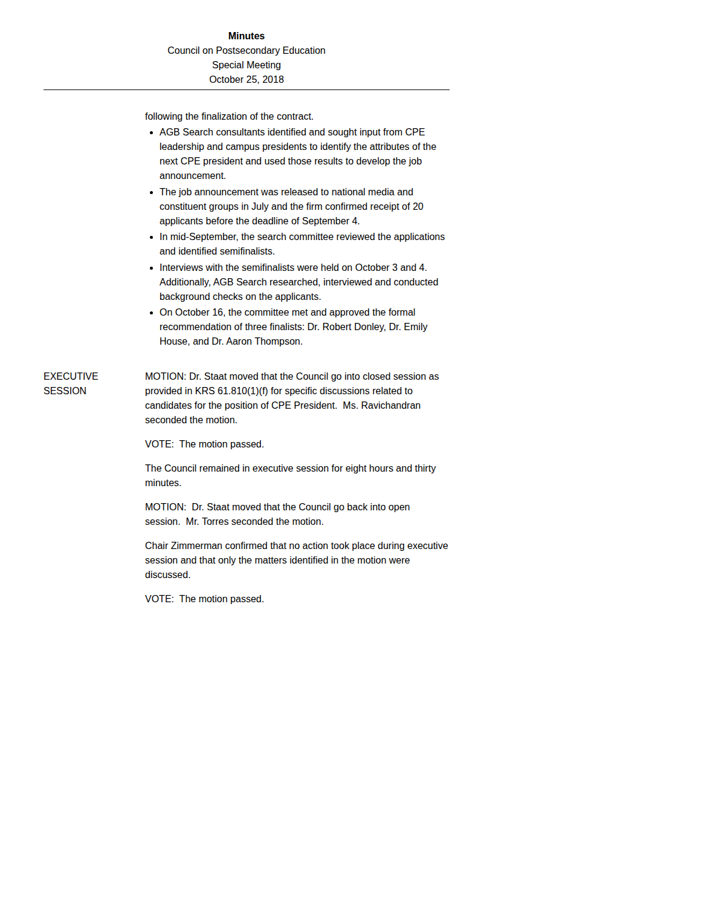Minutes
Council on Postsecondary Education
Special Meeting
October 25, 2018
following the finalization of the contract.
AGB Search consultants identified and sought input from CPE leadership and campus presidents to identify the attributes of the next CPE president and used those results to develop the job announcement.
The job announcement was released to national media and constituent groups in July and the firm confirmed receipt of 20 applicants before the deadline of September 4.
In mid-September, the search committee reviewed the applications and identified semifinalists.
Interviews with the semifinalists were held on October 3 and 4. Additionally, AGB Search researched, interviewed and conducted background checks on the applicants.
On October 16, the committee met and approved the formal recommendation of three finalists: Dr. Robert Donley, Dr. Emily House, and Dr. Aaron Thompson.
EXECUTIVE
SESSION
MOTION: Dr. Staat moved that the Council go into closed session as provided in KRS 61.810(1)(f) for specific discussions related to candidates for the position of CPE President. Ms. Ravichandran seconded the motion.
VOTE: The motion passed.
The Council remained in executive session for eight hours and thirty minutes.
MOTION: Dr. Staat moved that the Council go back into open session. Mr. Torres seconded the motion.
Chair Zimmerman confirmed that no action took place during executive session and that only the matters identified in the motion were discussed.
VOTE: The motion passed.